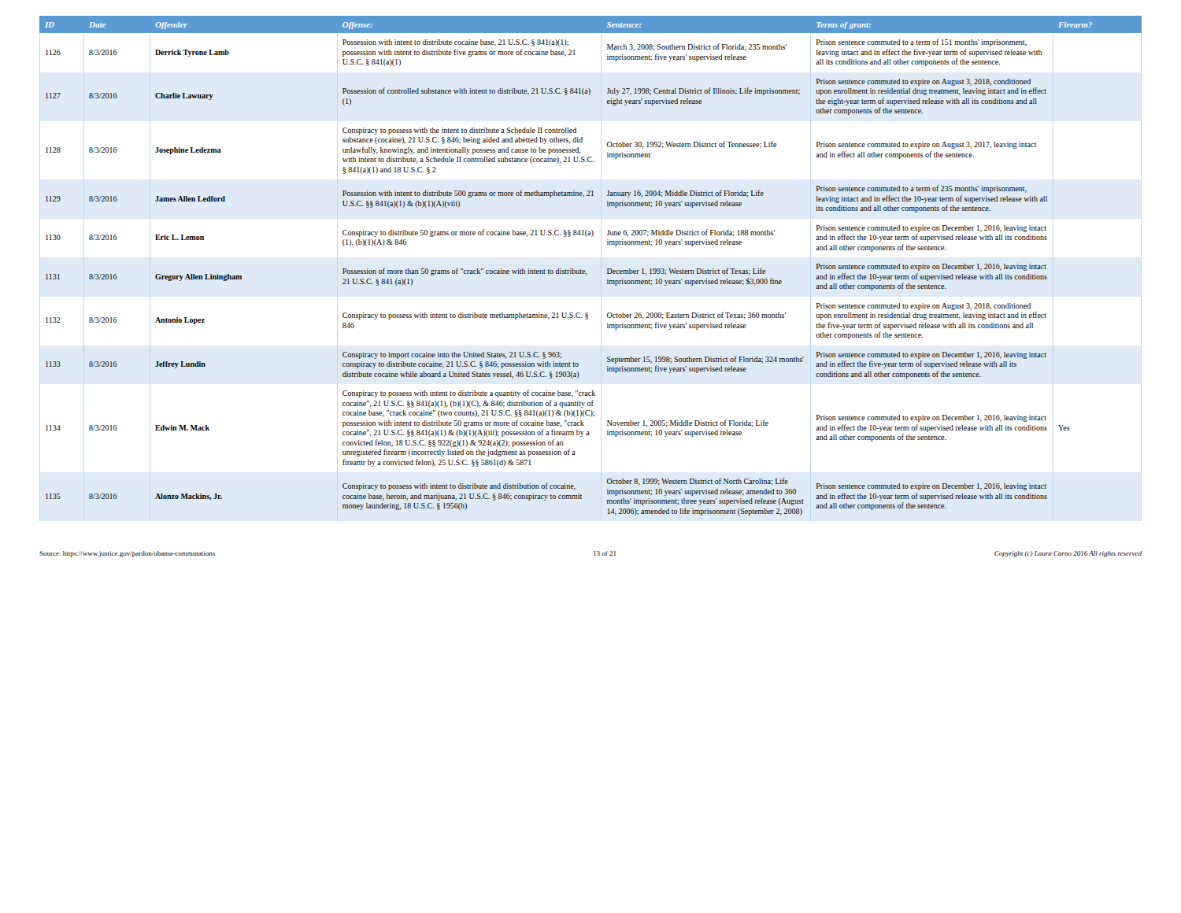| ID | Date | Offender | Offense: | Sentence: | Terms of grant: | Firearm? |
| --- | --- | --- | --- | --- | --- | --- |
| 1126 | 8/3/2016 | Derrick Tyrone Lamb | Possession with intent to distribute cocaine base, 21 U.S.C. § 841(a)(1); possession with intent to distribute five grams or more of cocaine base, 21 U.S.C. § 841(a)(1) | March 3, 2008; Southern District of Florida; 235 months' imprisonment; five years' supervised release | Prison sentence commuted to a term of 151 months' imprisonment, leaving intact and in effect the five-year term of supervised release with all its conditions and all other components of the sentence. | |
| 1127 | 8/3/2016 | Charlie Lawuary | Possession of controlled substance with intent to distribute, 21 U.S.C. § 841(a)(1) | July 27, 1998; Central District of Illinois; Life imprisonment; eight years' supervised release | Prison sentence commuted to expire on August 3, 2018, conditioned upon enrollment in residential drug treatment, leaving intact and in effect the eight-year term of supervised release with all its conditions and all other components of the sentence. | |
| 1128 | 8/3/2016 | Josephine Ledezma | Conspiracy to possess with the intent to distribute a Schedule II controlled substance (cocaine), 21 U.S.C. § 846; being aided and abetted by others, did unlawfully, knowingly, and intentionally possess and cause to be possessed, with intent to distribute, a Schedule II controlled substance (cocaine), 21 U.S.C. § 841(a)(1) and 18 U.S.C. § 2 | October 30, 1992; Western District of Tennessee; Life imprisonment | Prison sentence commuted to expire on August 3, 2017, leaving intact and in effect all other components of the sentence. | |
| 1129 | 8/3/2016 | James Allen Ledford | Possession with intent to distribute 500 grams or more of methamphetamine, 21 U.S.C. §§ 841(a)(1) & (b)(1)(A)(viii) | January 16, 2004; Middle District of Florida; Life imprisonment; 10 years' supervised release | Prison sentence commuted to a term of 235 months' imprisonment, leaving intact and in effect the 10-year term of supervised release with all its conditions and all other components of the sentence. | |
| 1130 | 8/3/2016 | Eric L. Lemon | Conspiracy to distribute 50 grams or more of cocaine base, 21 U.S.C. §§ 841(a)(1), (b)(1)(A) & 846 | June 6, 2007; Middle District of Florida; 188 months' imprisonment; 10 years' supervised release | Prison sentence commuted to expire on December 1, 2016, leaving intact and in effect the 10-year term of supervised release with all its conditions and all other components of the sentence. | |
| 1131 | 8/3/2016 | Gregory Allen Liningham | Possession of more than 50 grams of "crack" cocaine with intent to distribute, 21 U.S.C. § 841 (a)(1) | December 1, 1993; Western District of Texas; Life imprisonment; 10 years' supervised release; $3,000 fine | Prison sentence commuted to expire on December 1, 2016, leaving intact and in effect the 10-year term of supervised release with all its conditions and all other components of the sentence. | |
| 1132 | 8/3/2016 | Antonio Lopez | Conspiracy to possess with intent to distribute methamphetamine, 21 U.S.C. § 846 | October 26, 2000; Eastern District of Texas; 360 months' imprisonment; five years' supervised release | Prison sentence commuted to expire on August 3, 2018, conditioned upon enrollment in residential drug treatment, leaving intact and in effect the five-year term of supervised release with all its conditions and all other components of the sentence. | |
| 1133 | 8/3/2016 | Jeffrey Lundin | Conspiracy to import cocaine into the United States, 21 U.S.C. § 963; conspiracy to distribute cocaine, 21 U.S.C. § 846; possession with intent to distribute cocaine while aboard a United States vessel, 46 U.S.C. § 1903(a) | September 15, 1998; Southern District of Florida; 324 months' imprisonment; five years' supervised release | Prison sentence commuted to expire on December 1, 2016, leaving intact and in effect the five-year term of supervised release with all its conditions and all other components of the sentence. | |
| 1134 | 8/3/2016 | Edwin M. Mack | Conspiracy to possess with intent to distribute a quantity of cocaine base, "crack cocaine", 21 U.S.C. §§ 841(a)(1), (b)(1)(C), & 846; distribution of a quantity of cocaine base, "crack cocaine" (two counts), 21 U.S.C. §§ 841(a)(1) & (b)(1)(C); possession with intent to distribute 50 grams or more of cocaine base, "crack cocaine", 21 U.S.C. §§ 841(a)(1) & (b)(1)(A)(iii); possession of a firearm by a convicted felon, 18 U.S.C. §§ 922(g)(1) & 924(a)(2); possession of an unregistered firearm (incorrectly listed on the judgment as possession of a fireamr by a convicted felon), 25 U.S.C. §§ 5861(d) & 5871 | November 1, 2005; Middle District of Florida; Life imprisonment; 10 years' supervised release | Prison sentence commuted to expire on December 1, 2016, leaving intact and in effect the 10-year term of supervised release with all its conditions and all other components of the sentence. | Yes |
| 1135 | 8/3/2016 | Alonzo Mackins, Jr. | Conspiracy to possess with intent to distribute and distribution of cocaine, cocaine base, heroin, and marijuana, 21 U.S.C. § 846; conspiracy to commit money laundering, 18 U.S.C. § 1956(h) | October 8, 1999; Western District of North Carolina; Life imprisonment; 10 years' supervised release; amended to 360 months' imprisonment; three years' supervised release (August 14, 2006); amended to life imprisonment (September 2, 2008) | Prison sentence commuted to expire on December 1, 2016, leaving intact and in effect the 10-year term of supervised release with all its conditions and all other components of the sentence. | |
Source: https://www.justice.gov/pardon/obama-commutations
13 of 21
Copyright (c) Laura Carno 2016 All rights reserved